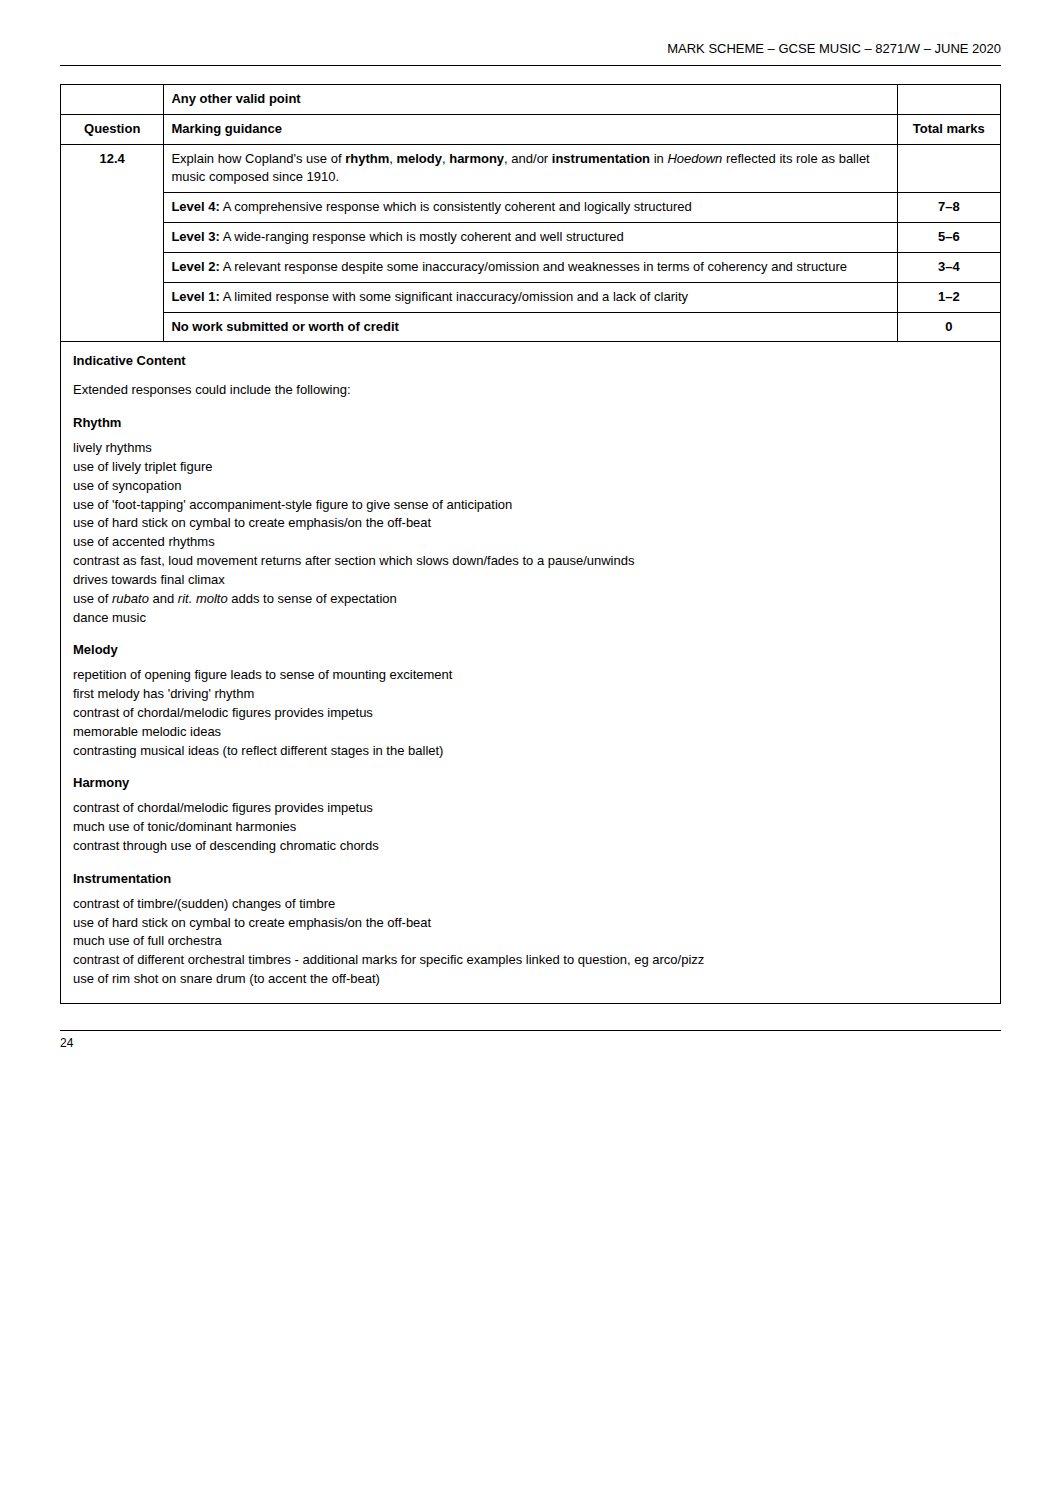MARK SCHEME – GCSE MUSIC – 8271/W – JUNE 2020
| | Any other valid point | |
| Question | Marking guidance | Total marks |
| 12.4 | Explain how Copland's use of rhythm , melody , harmony , and/or instrumentation in Hoedown reflected its role as ballet music composed since 1910. | |
| Level 4: A comprehensive response which is consistently coherent and logically structured | 7–8 |
| Level 3: A wide-ranging response which is mostly coherent and well structured | 5–6 |
| Level 2: A relevant response despite some inaccuracy/omission and weaknesses in terms of coherency and structure | 3–4 |
| Level 1: A limited response with some significant inaccuracy/omission and a lack of clarity | 1–2 |
| No work submitted or worth of credit | 0 |
Indicative Content
Extended responses could include the following:
Rhythm
lively rhythms
use of lively triplet figure
use of syncopation
use of 'foot-tapping' accompaniment-style figure to give sense of anticipation
use of hard stick on cymbal to create emphasis/on the off-beat
use of accented rhythms
contrast as fast, loud movement returns after section which slows down/fades to a pause/unwinds
drives towards final climax
use of rubato and rit. molto adds to sense of expectation
dance music
Melody
repetition of opening figure leads to sense of mounting excitement
first melody has 'driving' rhythm
contrast of chordal/melodic figures provides impetus
memorable melodic ideas
contrasting musical ideas (to reflect different stages in the ballet)
Harmony
contrast of chordal/melodic figures provides impetus
much use of tonic/dominant harmonies
contrast through use of descending chromatic chords
Instrumentation
contrast of timbre/(sudden) changes of timbre
use of hard stick on cymbal to create emphasis/on the off-beat
much use of full orchestra
contrast of different orchestral timbres - additional marks for specific examples linked to question, eg arco/pizz
use of rim shot on snare drum (to accent the off-beat)
24